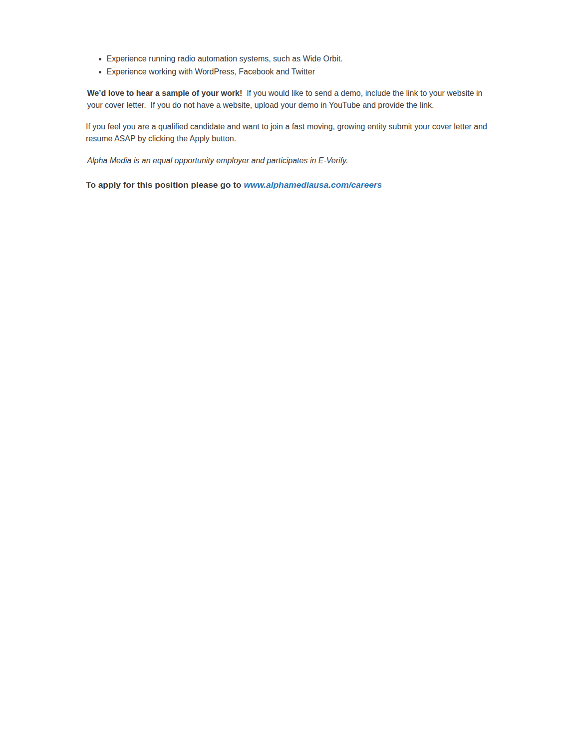Experience running radio automation systems, such as Wide Orbit.
Experience working with WordPress, Facebook and Twitter
We’d love to hear a sample of your work! If you would like to send a demo, include the link to your website in your cover letter. If you do not have a website, upload your demo in YouTube and provide the link.
If you feel you are a qualified candidate and want to join a fast moving, growing entity submit your cover letter and resume ASAP by clicking the Apply button.
Alpha Media is an equal opportunity employer and participates in E-Verify.
To apply for this position please go to www.alphamediausa.com/careers